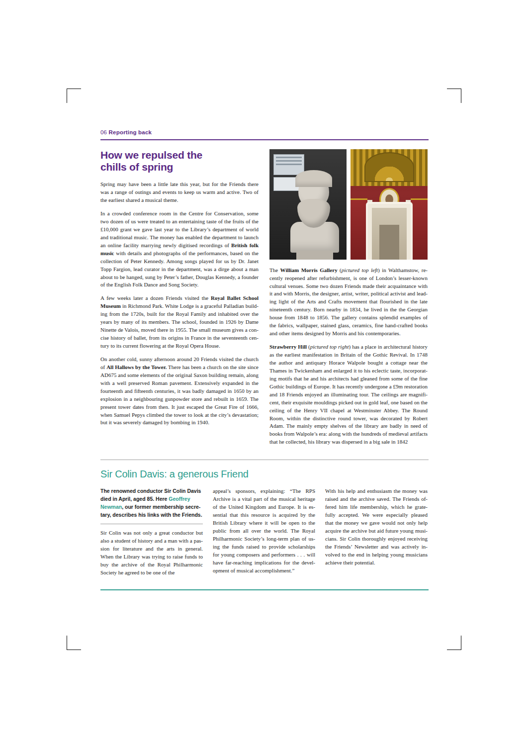06 Reporting back
How we repulsed the
chills of spring
Spring may have been a little late this year, but for the Friends there was a range of outings and events to keep us warm and active. Two of the earliest shared a musical theme.
In a crowded conference room in the Centre for Conservation, some two dozen of us were treated to an entertaining taste of the fruits of the £10,000 grant we gave last year to the Library’s department of world and traditional music. The money has enabled the department to launch an online facility marrying newly digitised recordings of British folk music with details and photographs of the performances, based on the collection of Peter Kennedy. Among songs played for us by Dr. Janet Topp Fargion, lead curator in the department, was a dirge about a man about to be hanged, sung by Peter’s father, Douglas Kennedy, a founder of the English Folk Dance and Song Society.
A few weeks later a dozen Friends visited the Royal Ballet School Museum in Richmond Park. White Lodge is a graceful Palladian building from the 1720s, built for the Royal Family and inhabited over the years by many of its members. The school, founded in 1926 by Dame Ninette de Valois, moved there in 1955. The small museum gives a concise history of ballet, from its origins in France in the seventeenth century to its current flowering at the Royal Opera House.
On another cold, sunny afternoon around 20 Friends visited the church of All Hallows by the Tower. There has been a church on the site since AD675 and some elements of the original Saxon building remain, along with a well preserved Roman pavement. Extensively expanded in the fourteenth and fifteenth centuries, it was badly damaged in 1650 by an explosion in a neighbouring gunpowder store and rebuilt in 1659. The present tower dates from then. It just escaped the Great Fire of 1666, when Samuel Pepys climbed the tower to look at the city’s devastation; but it was severely damaged by bombing in 1940.
The William Morris Gallery (pictured top left) in Walthamstow, recently reopened after refurbishment, is one of London’s lesser-known cultural venues. Some two dozen Friends made their acquaintance with it and with Morris, the designer, artist, writer, political activist and leading light of the Arts and Crafts movement that flourished in the late nineteenth century. Born nearby in 1834, he lived in the the Georgian house from 1848 to 1856. The gallery contains splendid examples of the fabrics, wallpaper, stained glass, ceramics, fine hand-crafted books and other items designed by Morris and his contemporaries.
Strawberry Hill (pictured top right) has a place in architectural history as the earliest manifestation in Britain of the Gothic Revival. In 1748 the author and antiquary Horace Walpole bought a cottage near the Thames in Twickenham and enlarged it to his eclectic taste, incorporating motifs that he and his architects had gleaned from some of the fine Gothic buildings of Europe. It has recently undergone a £9m restoration and 18 Friends enjoyed an illuminating tour. The ceilings are magnificent, their exquisite mouldings picked out in gold leaf, one based on the ceiling of the Henry VII chapel at Westminster Abbey. The Round Room, within the distinctive round tower, was decorated by Robert Adam. The mainly empty shelves of the library are badly in need of books from Walpole’s era: along with the hundreds of medieval artifacts that he collected, his library was dispersed in a big sale in 1842
Sir Colin Davis: a generous Friend
The renowned conductor Sir Colin Davis died in April, aged 85. Here Geoffrey Newman, our former membership secretary, describes his links with the Friends.
Sir Colin was not only a great conductor but also a student of history and a man with a passion for literature and the arts in general. When the Library was trying to raise funds to buy the archive of the Royal Philharmonic Society he agreed to be one of the
appeal’s sponsors, explaining: “The RPS Archive is a vital part of the musical heritage of the United Kingdom and Europe. It is essential that this resource is acquired by the British Library where it will be open to the public from all over the world. The Royal Philharmonic Society’s long-term plan of using the funds raised to provide scholarships for young composers and performers . . . will have far-reaching implications for the development of musical accomplishment.”
With his help and enthusiasm the money was raised and the archive saved. The Friends offered him life membership, which he gratefully accepted. We were especially pleased that the money we gave would not only help acquire the archive but aid future young musicians. Sir Colin thoroughly enjoyed receiving the Friends’ Newsletter and was actively involved to the end in helping young musicians achieve their potential.